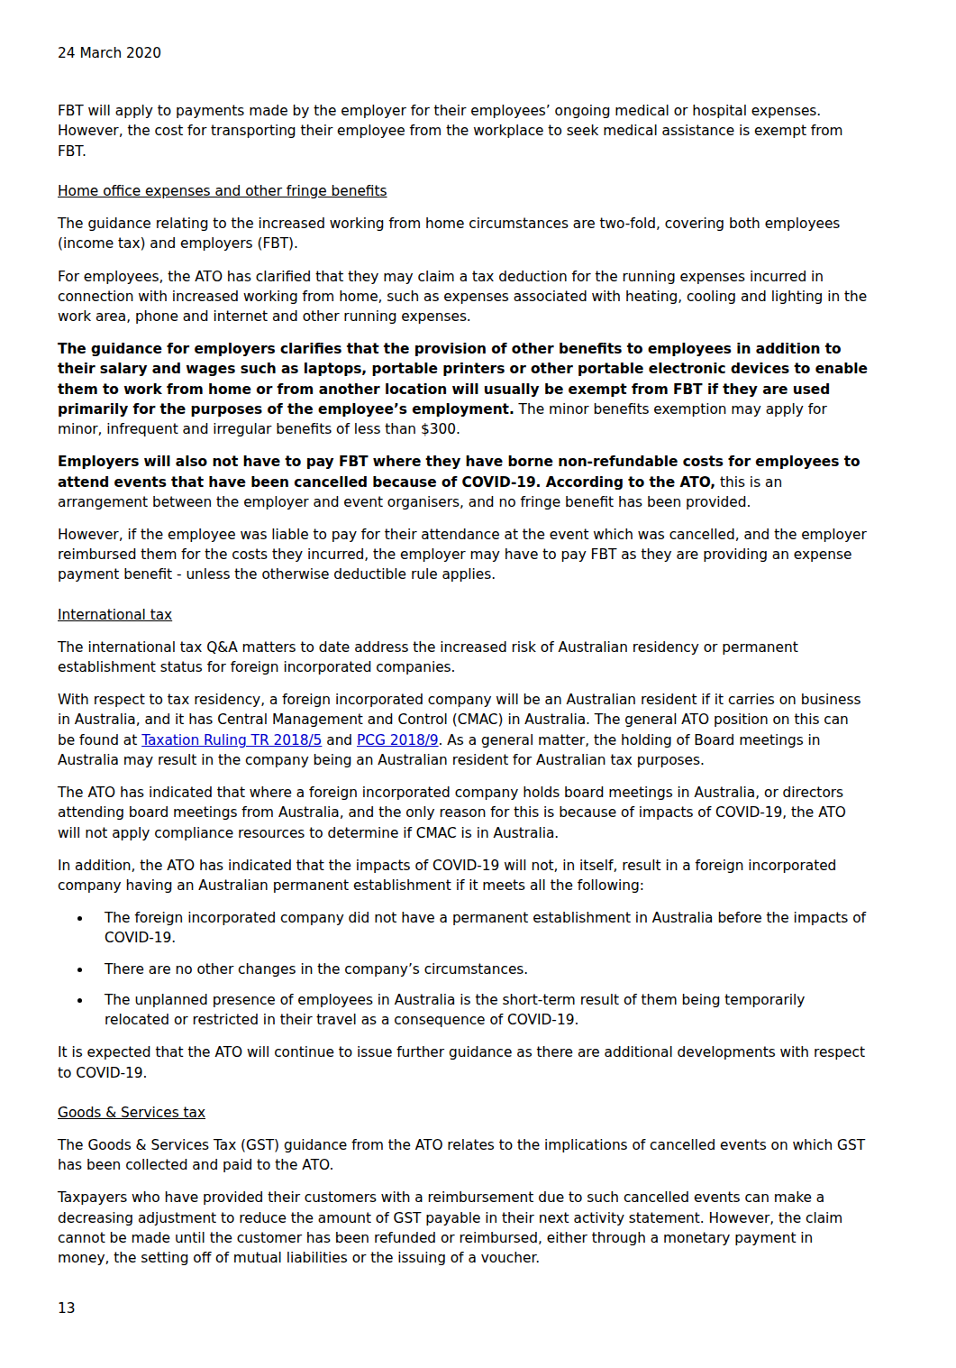24 March 2020
FBT will apply to payments made by the employer for their employees’ ongoing medical or hospital expenses. However, the cost for transporting their employee from the workplace to seek medical assistance is exempt from FBT.
Home office expenses and other fringe benefits
The guidance relating to the increased working from home circumstances are two-fold, covering both employees (income tax) and employers (FBT).
For employees, the ATO has clarified that they may claim a tax deduction for the running expenses incurred in connection with increased working from home, such as expenses associated with heating, cooling and lighting in the work area, phone and internet and other running expenses.
The guidance for employers clarifies that the provision of other benefits to employees in addition to their salary and wages such as laptops, portable printers or other portable electronic devices to enable them to work from home or from another location will usually be exempt from FBT if they are used primarily for the purposes of the employee’s employment. The minor benefits exemption may apply for minor, infrequent and irregular benefits of less than $300.
Employers will also not have to pay FBT where they have borne non-refundable costs for employees to attend events that have been cancelled because of COVID-19. According to the ATO, this is an arrangement between the employer and event organisers, and no fringe benefit has been provided.
However, if the employee was liable to pay for their attendance at the event which was cancelled, and the employer reimbursed them for the costs they incurred, the employer may have to pay FBT as they are providing an expense payment benefit - unless the otherwise deductible rule applies.
International tax
The international tax Q&A matters to date address the increased risk of Australian residency or permanent establishment status for foreign incorporated companies.
With respect to tax residency, a foreign incorporated company will be an Australian resident if it carries on business in Australia, and it has Central Management and Control (CMAC) in Australia. The general ATO position on this can be found at Taxation Ruling TR 2018/5 and PCG 2018/9. As a general matter, the holding of Board meetings in Australia may result in the company being an Australian resident for Australian tax purposes.
The ATO has indicated that where a foreign incorporated company holds board meetings in Australia, or directors attending board meetings from Australia, and the only reason for this is because of impacts of COVID-19, the ATO will not apply compliance resources to determine if CMAC is in Australia.
In addition, the ATO has indicated that the impacts of COVID-19 will not, in itself, result in a foreign incorporated company having an Australian permanent establishment if it meets all the following:
The foreign incorporated company did not have a permanent establishment in Australia before the impacts of COVID-19.
There are no other changes in the company’s circumstances.
The unplanned presence of employees in Australia is the short-term result of them being temporarily relocated or restricted in their travel as a consequence of COVID-19.
It is expected that the ATO will continue to issue further guidance as there are additional developments with respect to COVID-19.
Goods & Services tax
The Goods & Services Tax (GST) guidance from the ATO relates to the implications of cancelled events on which GST has been collected and paid to the ATO.
Taxpayers who have provided their customers with a reimbursement due to such cancelled events can make a decreasing adjustment to reduce the amount of GST payable in their next activity statement. However, the claim cannot be made until the customer has been refunded or reimbursed, either through a monetary payment in money, the setting off of mutual liabilities or the issuing of a voucher.
13